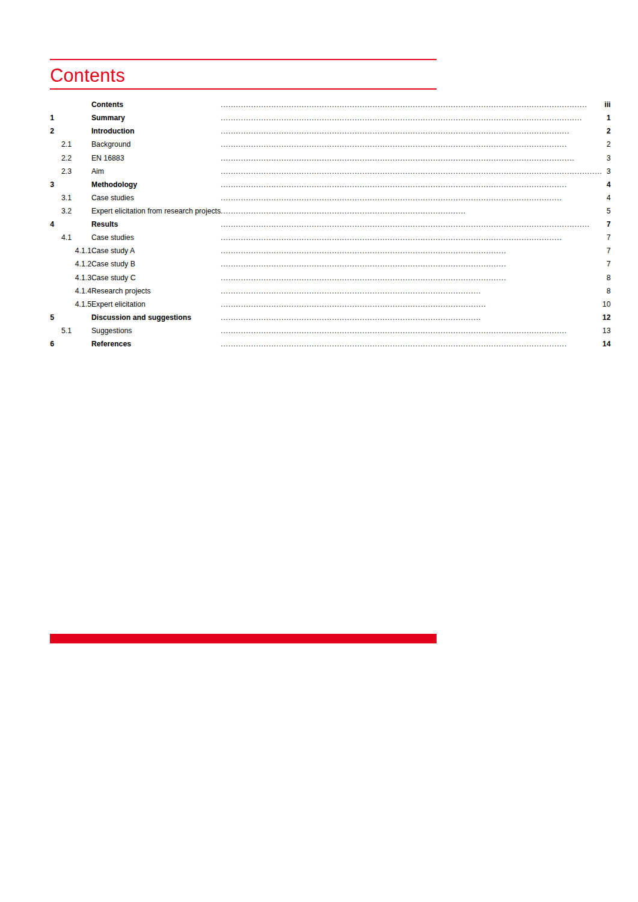Contents
| | Contents | ................................................................................................................................................. | iii |
| 1 | Summary | ............................................................................................................................................... | 1 |
| 2 | Introduction | .......................................................................................................................................... | 2 |
| 2.1 | Background | ......................................................................................................................................... | 2 |
| 2.2 | EN 16883 | ............................................................................................................................................ | 3 |
| 2.3 | Aim | ....................................................................................................................................................... | 3 |
| 3 | Methodology | ......................................................................................................................................... | 4 |
| 3.1 | Case studies | ....................................................................................................................................... | 4 |
| 3.2 | Expert elicitation from research projects | ................................................................................................. | 5 |
| 4 | Results | .................................................................................................................................................. | 7 |
| 4.1 | Case studies | ....................................................................................................................................... | 7 |
| 4.1.1 | Case study A | ................................................................................................................. | 7 |
| 4.1.2 | Case study B | ................................................................................................................. | 7 |
| 4.1.3 | Case study C | ................................................................................................................. | 8 |
| 4.1.4 | Research projects | ....................................................................................................... | 8 |
| 4.1.5 | Expert elicitation | ......................................................................................................... | 10 |
| 5 | Discussion and suggestions | ....................................................................................................... | 12 |
| 5.1 | Suggestions | ......................................................................................................................................... | 13 |
| 6 | References | ......................................................................................................................................... | 14 |